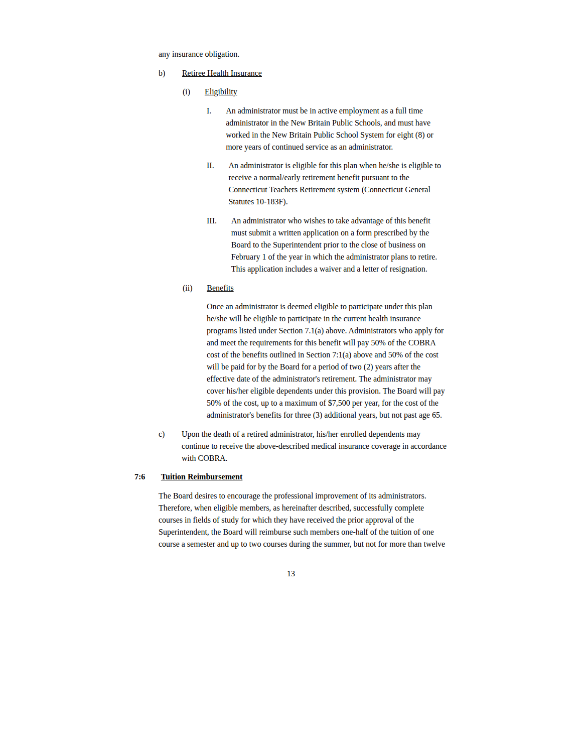any insurance obligation.
b)
Retiree Health Insurance
(i)
Eligibility
I.
An administrator must be in active employment as a full time administrator in the New Britain Public Schools, and must have worked in the New Britain Public School System for eight (8) or more years of continued service as an administrator.
II.
An administrator is eligible for this plan when he/she is eligible to receive a normal/early retirement benefit pursuant to the Connecticut Teachers Retirement system (Connecticut General Statutes 10-183F).
III.
An administrator who wishes to take advantage of this benefit must submit a written application on a form prescribed by the Board to the Superintendent prior to the close of business on February 1 of the year in which the administrator plans to retire. This application includes a waiver and a letter of resignation.
(ii)
Benefits
Once an administrator is deemed eligible to participate under this plan he/she will be eligible to participate in the current health insurance programs listed under Section 7.1(a) above. Administrators who apply for and meet the requirements for this benefit will pay 50% of the COBRA cost of the benefits outlined in Section 7:1(a) above and 50% of the cost will be paid for by the Board for a period of two (2) years after the effective date of the administrator's retirement. The administrator may cover his/her eligible dependents under this provision. The Board will pay 50% of the cost, up to a maximum of $7,500 per year, for the cost of the administrator's benefits for three (3) additional years, but not past age 65.
c)
Upon the death of a retired administrator, his/her enrolled dependents may continue to receive the above-described medical insurance coverage in accordance with COBRA.
7:6
Tuition Reimbursement
The Board desires to encourage the professional improvement of its administrators. Therefore, when eligible members, as hereinafter described, successfully complete courses in fields of study for which they have received the prior approval of the Superintendent, the Board will reimburse such members one-half of the tuition of one course a semester and up to two courses during the summer, but not for more than twelve
13